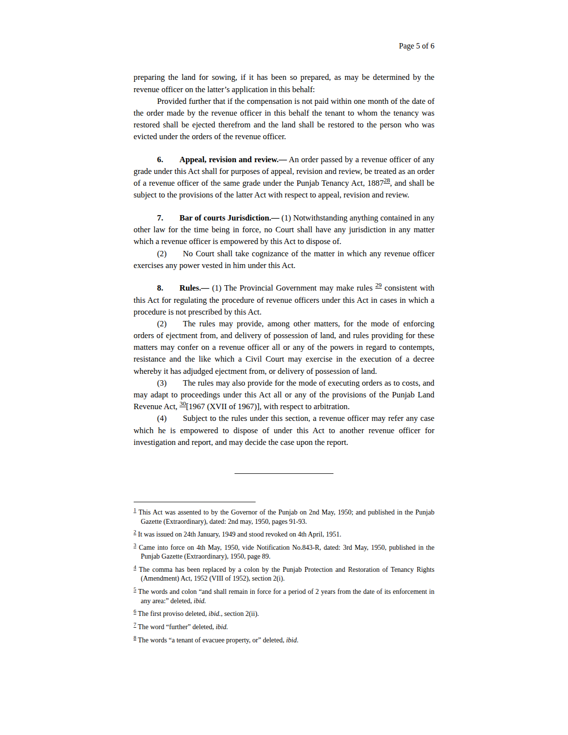Page 5 of 6
preparing the land for sowing, if it has been so prepared, as may be determined by the revenue officer on the latter’s application in this behalf:
Provided further that if the compensation is not paid within one month of the date of the order made by the revenue officer in this behalf the tenant to whom the tenancy was restored shall be ejected therefrom and the land shall be restored to the person who was evicted under the orders of the revenue officer.
6.  Appeal, revision and review.— An order passed by a revenue officer of any grade under this Act shall for purposes of appeal, revision and review, be treated as an order of a revenue officer of the same grade under the Punjab Tenancy Act, 188728, and shall be subject to the provisions of the latter Act with respect to appeal, revision and review.
7.  Bar of courts Jurisdiction.— (1) Notwithstanding anything contained in any other law for the time being in force, no Court shall have any jurisdiction in any matter which a revenue officer is empowered by this Act to dispose of.
(2)  No Court shall take cognizance of the matter in which any revenue officer exercises any power vested in him under this Act.
8.  Rules.— (1) The Provincial Government may make rules 29 consistent with this Act for regulating the procedure of revenue officers under this Act in cases in which a procedure is not prescribed by this Act.
(2)  The rules may provide, among other matters, for the mode of enforcing orders of ejectment from, and delivery of possession of land, and rules providing for these matters may confer on a revenue officer all or any of the powers in regard to contempts, resistance and the like which a Civil Court may exercise in the execution of a decree whereby it has adjudged ejectment from, or delivery of possession of land.
(3)  The rules may also provide for the mode of executing orders as to costs, and may adapt to proceedings under this Act all or any of the provisions of the Punjab Land Revenue Act, 30[1967 (XVII of 1967)], with respect to arbitration.
(4)  Subject to the rules under this section, a revenue officer may refer any case which he is empowered to dispose of under this Act to another revenue officer for investigation and report, and may decide the case upon the report.
1 This Act was assented to by the Governor of the Punjab on 2nd May, 1950; and published in the Punjab Gazette (Extraordinary), dated: 2nd may, 1950, pages 91-93.
2 It was issued on 24th January, 1949 and stood revoked on 4th April, 1951.
3 Came into force on 4th May, 1950, vide Notification No.843-R, dated: 3rd May, 1950, published in the Punjab Gazette (Extraordinary), 1950, page 89.
4 The comma has been replaced by a colon by the Punjab Protection and Restoration of Tenancy Rights (Amendment) Act, 1952 (VIII of 1952), section 2(i).
5 The words and colon “and shall remain in force for a period of 2 years from the date of its enforcement in any area:” deleted, ibid.
6 The first proviso deleted, ibid., section 2(ii).
7 The word “further” deleted, ibid.
8 The words “a tenant of evacuee property, or” deleted, ibid.